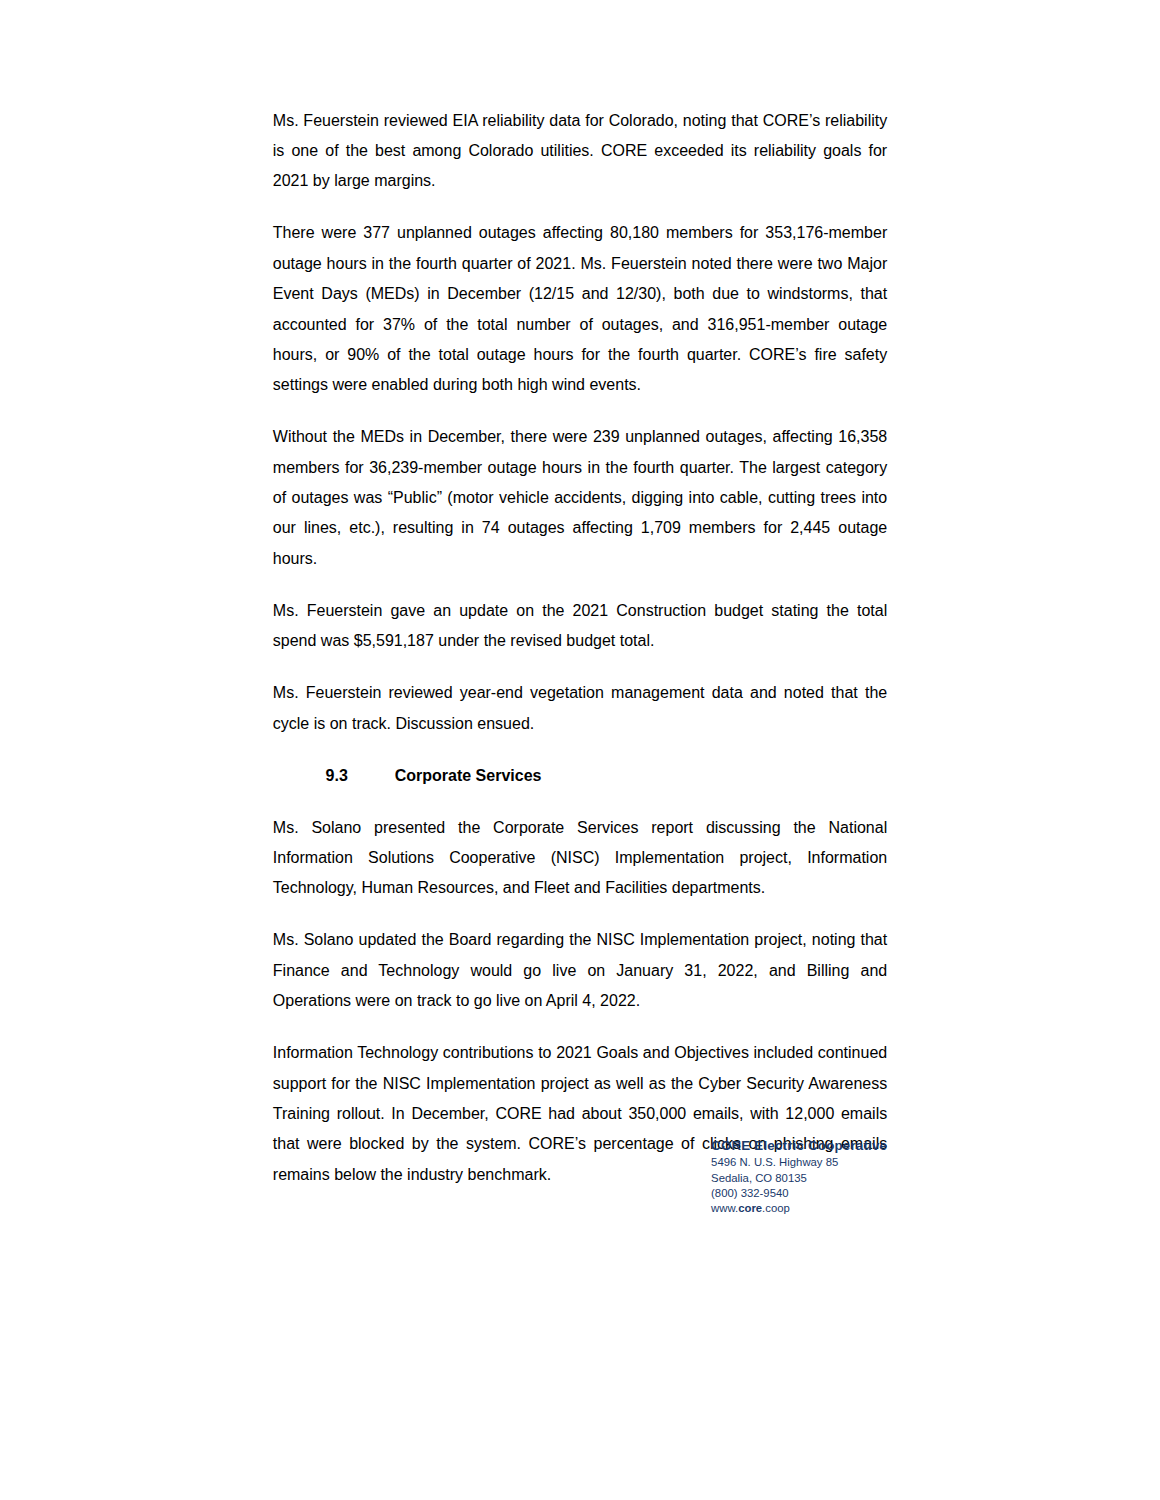Ms. Feuerstein reviewed EIA reliability data for Colorado, noting that CORE’s reliability is one of the best among Colorado utilities. CORE exceeded its reliability goals for 2021 by large margins.
There were 377 unplanned outages affecting 80,180 members for 353,176-member outage hours in the fourth quarter of 2021. Ms. Feuerstein noted there were two Major Event Days (MEDs) in December (12/15 and 12/30), both due to windstorms, that accounted for 37% of the total number of outages, and 316,951-member outage hours, or 90% of the total outage hours for the fourth quarter. CORE’s fire safety settings were enabled during both high wind events.
Without the MEDs in December, there were 239 unplanned outages, affecting 16,358 members for 36,239-member outage hours in the fourth quarter. The largest category of outages was “Public” (motor vehicle accidents, digging into cable, cutting trees into our lines, etc.), resulting in 74 outages affecting 1,709 members for 2,445 outage hours.
Ms. Feuerstein gave an update on the 2021 Construction budget stating the total spend was $5,591,187 under the revised budget total.
Ms. Feuerstein reviewed year-end vegetation management data and noted that the cycle is on track. Discussion ensued.
9.3 Corporate Services
Ms. Solano presented the Corporate Services report discussing the National Information Solutions Cooperative (NISC) Implementation project, Information Technology, Human Resources, and Fleet and Facilities departments.
Ms. Solano updated the Board regarding the NISC Implementation project, noting that Finance and Technology would go live on January 31, 2022, and Billing and Operations were on track to go live on April 4, 2022.
Information Technology contributions to 2021 Goals and Objectives included continued support for the NISC Implementation project as well as the Cyber Security Awareness Training rollout. In December, CORE had about 350,000 emails, with 12,000 emails that were blocked by the system. CORE’s percentage of clicks on phishing emails remains below the industry benchmark.
CORE Electric Cooperative
5496 N. U.S. Highway 85
Sedalia, CO 80135
(800) 332-9540
www.core.coop